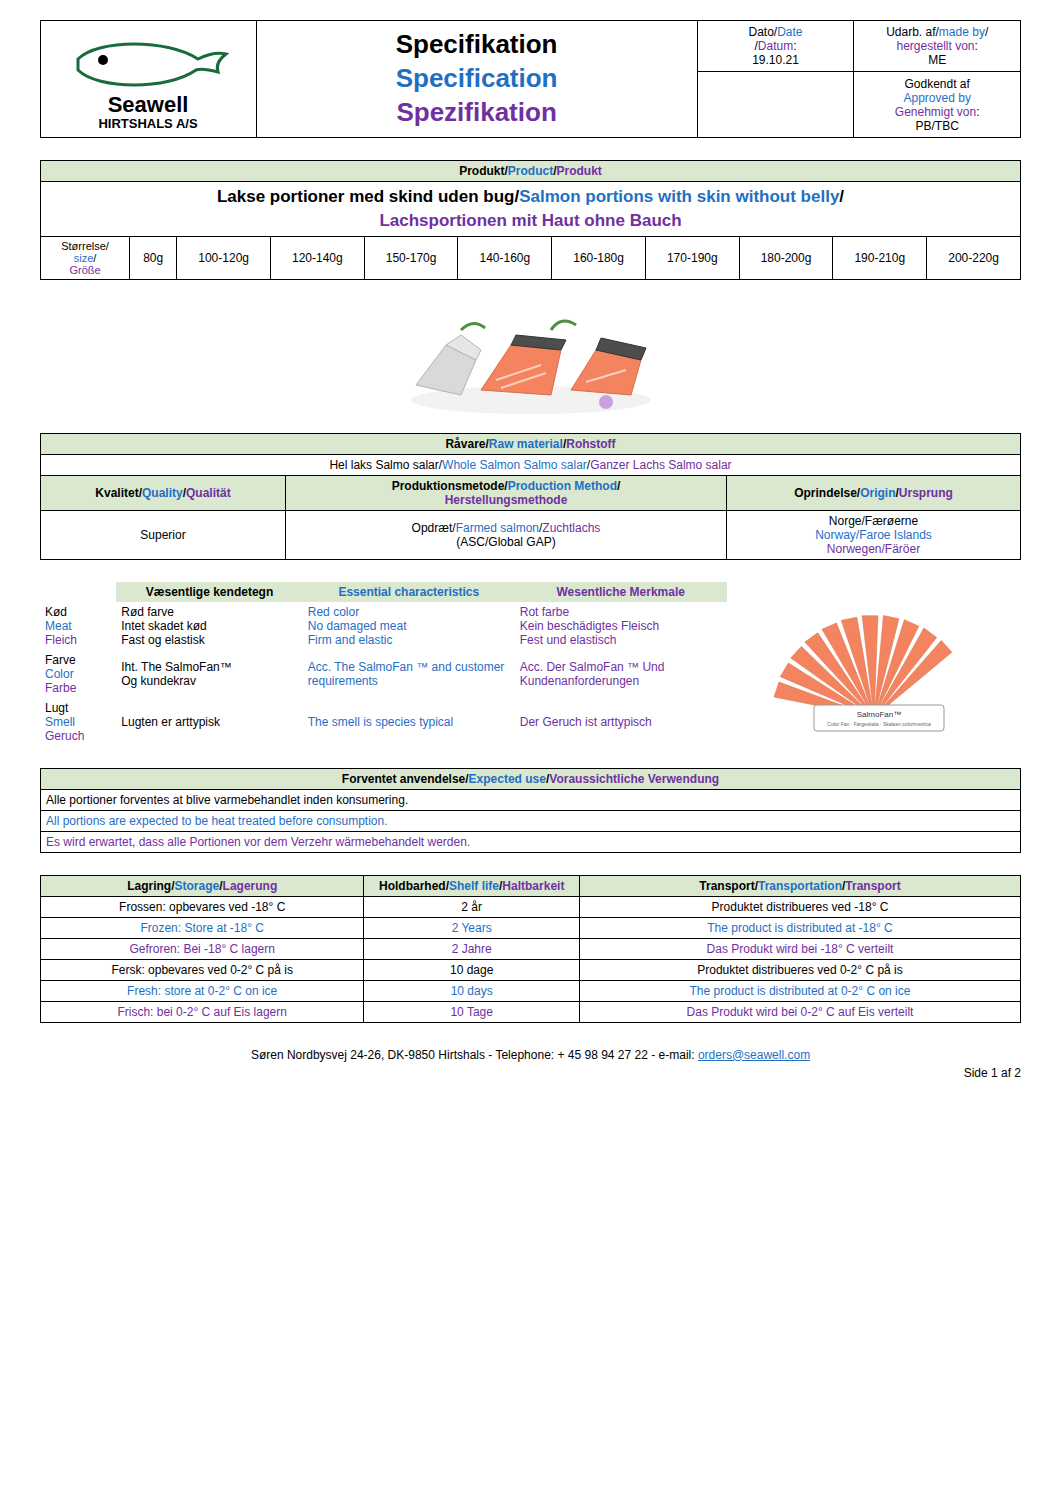| Seawell HIRTSHALS A/S | Specifikation Specification Spezifikation | Dato/ Date / Datum : 19.10.21 | Udarb. af/ made by / hergestellt von : ME |
| | Godkendt af Approved by Genehmigt von : PB/TBC |
| Produkt/ Product / Produkt |
| Lakse portioner med skind uden bug/ Salmon portions with skin without belly / Lachsportionen mit Haut ohne Bauch |
| Størrelse/ size / Größe | 80g | 100-120g | 120-140g | 150-170g | 140-160g | 160-180g | 170-190g | 180-200g | 190-210g | 200-220g |
| Råvare/ Raw material / Rohstoff |
| Hel laks Salmo salar/ Whole Salmon Salmo salar / Ganzer Lachs Salmo salar |
| Kvalitet/ Quality / Qualität | Produktionsmetode/ Production Method / Herstellungsmethode | Oprindelse/ Origin / Ursprung |
| Superior | Opdræt/ Farmed salmon / Zuchtlachs (ASC/Global GAP) | Norge/Færøerne Norway/Faroe Islands Norwegen/Färöer |
| / / Væsentlige kendetegn / Essential characteristics / Wesentliche Merkmale / / Kød Meat Fleich / Rød farve Intet skadet kød Fast og elastisk / Red color No damaged meat Firm and elastic / Rot farbe Kein beschädigtes Fleisch Fest und elastisch / / Farve Color Farbe / Iht. The SalmoFan™ Og kundekrav / Acc. The SalmoFan ™ and customer requirements / Acc. Der SalmoFan ™ Und Kundenanforderungen / / Lugt Smell Geruch / Lugten er arttypisk / The smell is species typical / Der Geruch ist arttypisch / | SalmoFan™ Color Fan · Fargeskala · Skalaen colorimetrica |
| Forventet anvendelse/ Expected use / Voraussichtliche Verwendung |
| Alle portioner forventes at blive varmebehandlet inden konsumering. |
| All portions are expected to be heat treated before consumption. |
| Es wird erwartet, dass alle Portionen vor dem Verzehr wärmebehandelt werden. |
| Lagring/ Storage / Lagerung | Holdbarhed/ Shelf life / Haltbarkeit | Transport/ Transportation / Transport |
| Frossen: opbevares ved -18° C | 2 år | Produktet distribueres ved -18° C |
| Frozen: Store at -18° C | 2 Years | The product is distributed at -18° C |
| Gefroren: Bei -18° C lagern | 2 Jahre | Das Produkt wird bei -18° C verteilt |
| Fersk: opbevares ved 0-2° C på is | 10 dage | Produktet distribueres ved 0-2° C på is |
| Fresh: store at 0-2° C on ice | 10 days | The product is distributed at 0-2° C on ice |
| Frisch: bei 0-2° C auf Eis lagern | 10 Tage | Das Produkt wird bei 0-2° C auf Eis verteilt |
Søren Nordbysvej 24-26, DK-9850 Hirtshals - Telephone: + 45 98 94 27 22 - e-mail: orders@seawell.com
Side 1 af 2